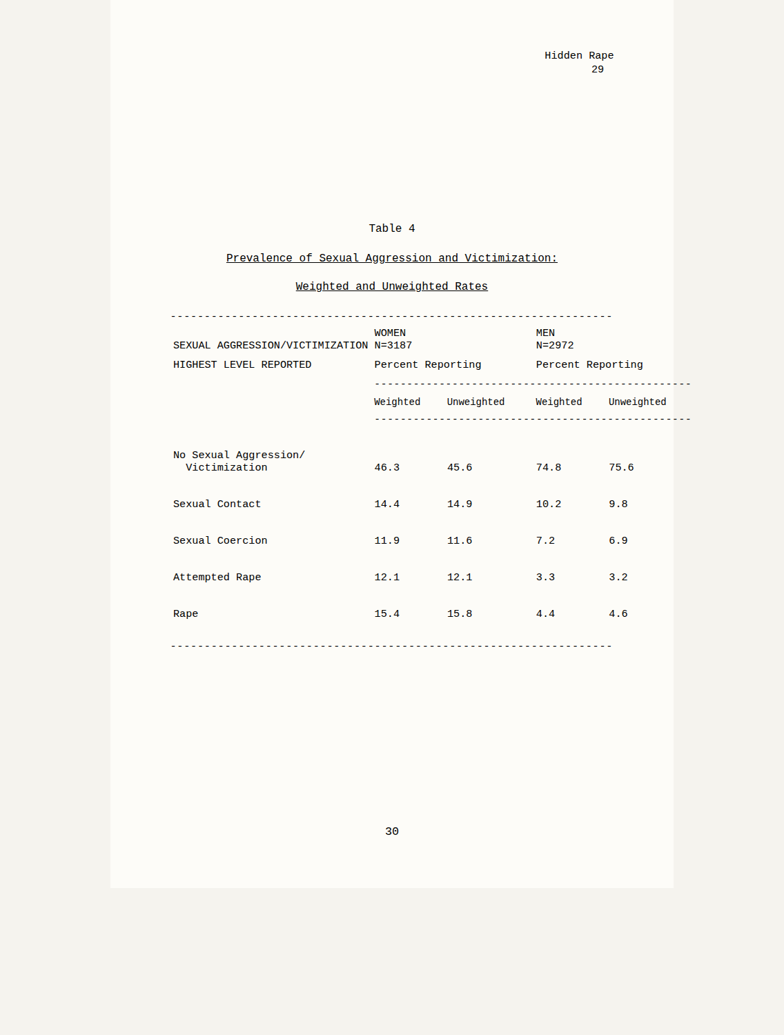Hidden Rape
29
Table 4
Prevalence of Sexual Aggression and Victimization:
Weighted and Unweighted Rates
-----------------------------------------------------------------------
| SEXUAL AGGRESSION/VICTIMIZATION | WOMEN N=3187 | MEN N=2972 |
| HIGHEST LEVEL REPORTED | Percent Reporting | Percent Reporting |
| | ------------------------------------------------- |
| | Weighted | Unweighted | Weighted | Unweighted |
| | ------------------------------------------------- |
| No Sexual Aggression/ Victimization | 46.3 | 45.6 | 74.8 | 75.6 |
| Sexual Contact | 14.4 | 14.9 | 10.2 | 9.8 |
| Sexual Coercion | 11.9 | 11.6 | 7.2 | 6.9 |
| Attempted Rape | 12.1 | 12.1 | 3.3 | 3.2 |
| Rape | 15.4 | 15.8 | 4.4 | 4.6 |
-----------------------------------------------------------------------
30